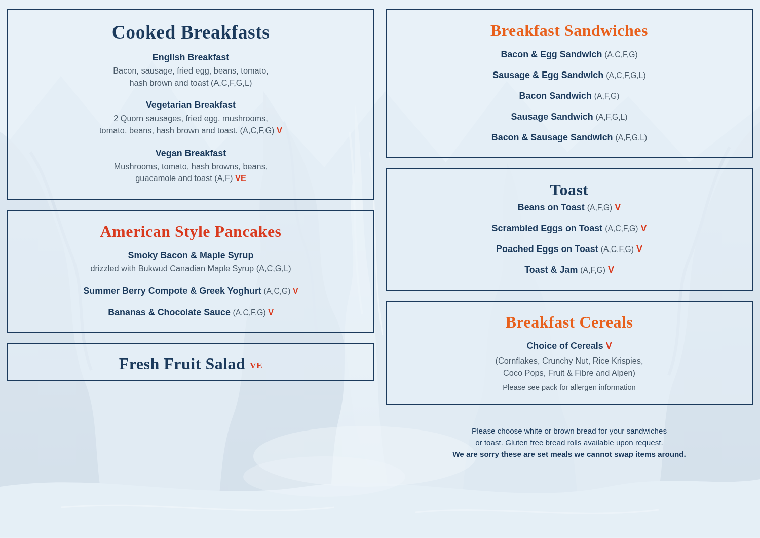Cooked Breakfasts
English Breakfast Bacon, sausage, fried egg, beans, tomato,
hash brown and toast (A,C,F,G,L)
Vegetarian Breakfast 2 Quorn sausages, fried egg, mushrooms,
tomato, beans, hash brown and toast. (A,C,F,G) V
Vegan Breakfast Mushrooms, tomato, hash browns, beans,
guacamole and toast (A,F) VE
American Style Pancakes
Smoky Bacon & Maple Syrup drizzled with Bukwud Canadian Maple Syrup (A,C,G,L)
Summer Berry Compote & Greek Yoghurt (A,C,G) V
Bananas & Chocolate Sauce (A,C,F,G) V
Fresh Fruit Salad VE
Breakfast Sandwiches
Bacon & Egg Sandwich (A,C,F,G)
Sausage & Egg Sandwich (A,C,F,G,L)
Bacon Sandwich (A,F,G)
Sausage Sandwich (A,F,G,L)
Bacon & Sausage Sandwich (A,F,G,L)
Toast
Beans on Toast (A,F,G) V
Scrambled Eggs on Toast (A,C,F,G) V
Poached Eggs on Toast (A,C,F,G) V
Toast & Jam (A,F,G) V
Breakfast Cereals
Choice of Cereals V
(Cornflakes, Crunchy Nut, Rice Krispies,
Coco Pops, Fruit & Fibre and Alpen)
Please see pack for allergen information
Please choose white or brown bread for your sandwiches
or toast. Gluten free bread rolls available upon request.
We are sorry these are set meals we cannot swap items around.